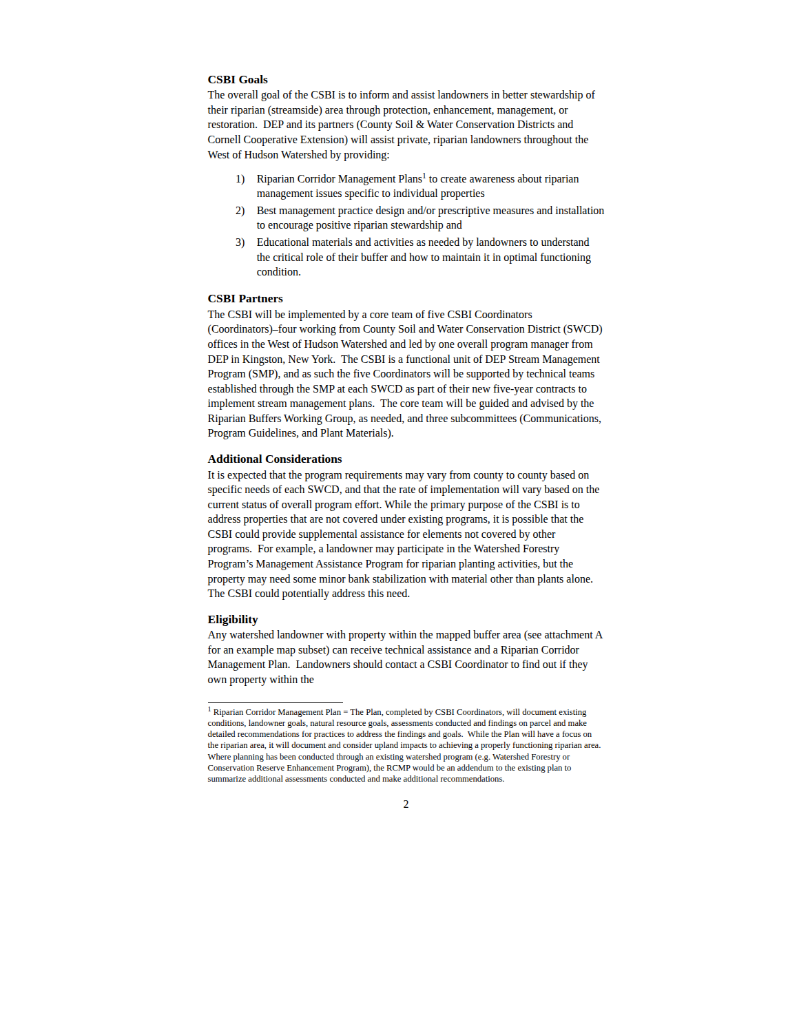CSBI Goals
The overall goal of the CSBI is to inform and assist landowners in better stewardship of their riparian (streamside) area through protection, enhancement, management, or restoration. DEP and its partners (County Soil & Water Conservation Districts and Cornell Cooperative Extension) will assist private, riparian landowners throughout the West of Hudson Watershed by providing:
Riparian Corridor Management Plans1 to create awareness about riparian management issues specific to individual properties
Best management practice design and/or prescriptive measures and installation to encourage positive riparian stewardship and
Educational materials and activities as needed by landowners to understand the critical role of their buffer and how to maintain it in optimal functioning condition.
CSBI Partners
The CSBI will be implemented by a core team of five CSBI Coordinators (Coordinators)–four working from County Soil and Water Conservation District (SWCD) offices in the West of Hudson Watershed and led by one overall program manager from DEP in Kingston, New York. The CSBI is a functional unit of DEP Stream Management Program (SMP), and as such the five Coordinators will be supported by technical teams established through the SMP at each SWCD as part of their new five-year contracts to implement stream management plans. The core team will be guided and advised by the Riparian Buffers Working Group, as needed, and three subcommittees (Communications, Program Guidelines, and Plant Materials).
Additional Considerations
It is expected that the program requirements may vary from county to county based on specific needs of each SWCD, and that the rate of implementation will vary based on the current status of overall program effort. While the primary purpose of the CSBI is to address properties that are not covered under existing programs, it is possible that the CSBI could provide supplemental assistance for elements not covered by other programs. For example, a landowner may participate in the Watershed Forestry Program’s Management Assistance Program for riparian planting activities, but the property may need some minor bank stabilization with material other than plants alone. The CSBI could potentially address this need.
Eligibility
Any watershed landowner with property within the mapped buffer area (see attachment A for an example map subset) can receive technical assistance and a Riparian Corridor Management Plan. Landowners should contact a CSBI Coordinator to find out if they own property within the
1 Riparian Corridor Management Plan = The Plan, completed by CSBI Coordinators, will document existing conditions, landowner goals, natural resource goals, assessments conducted and findings on parcel and make detailed recommendations for practices to address the findings and goals. While the Plan will have a focus on the riparian area, it will document and consider upland impacts to achieving a properly functioning riparian area. Where planning has been conducted through an existing watershed program (e.g. Watershed Forestry or Conservation Reserve Enhancement Program), the RCMP would be an addendum to the existing plan to summarize additional assessments conducted and make additional recommendations.
2